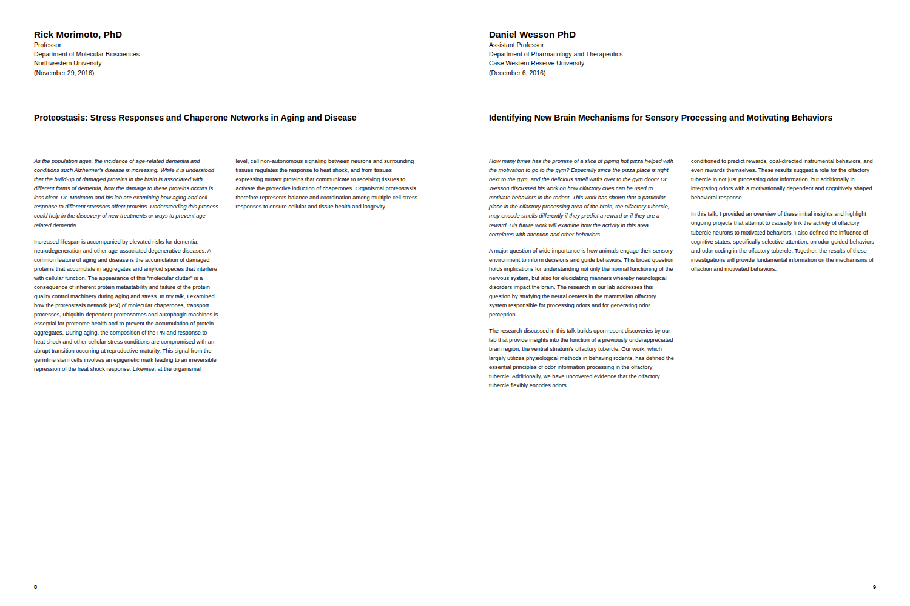Rick Morimoto, PhD
Professor
Department of Molecular Biosciences
Northwestern University
(November 29, 2016)
Proteostasis: Stress Responses and Chaperone Networks in Aging and Disease
As the population ages, the incidence of age-related dementia and conditions such Alzheimer's disease is increasing. While it is understood that the build-up of damaged proteins in the brain is associated with different forms of dementia, how the damage to these proteins occurs is less clear. Dr. Morimoto and his lab are examining how aging and cell response to different stressors affect proteins. Understanding this process could help in the discovery of new treatments or ways to prevent age-related dementia.
Increased lifespan is accompanied by elevated risks for dementia, neurodegeneration and other age-associated degenerative diseases. A common feature of aging and disease is the accumulation of damaged proteins that accumulate in aggregates and amyloid species that interfere with cellular function. The appearance of this "molecular clutter" is a consequence of inherent protein metastability and failure of the protein quality control machinery during aging and stress. In my talk, I examined how the proteostasis network (PN) of molecular chaperones, transport processes, ubiquitin-dependent proteasomes and autophagic machines is essential for proteome health and to prevent the accumulation of protein aggregates. During aging, the composition of the PN and response to heat shock and other cellular stress conditions are compromised with an abrupt transition occurring at reproductive maturity. This signal from the germline stem cells involves an epigenetic mark leading to an irreversible repression of the heat shock response. Likewise, at the organismal
level, cell non-autonomous signaling between neurons and surrounding tissues regulates the response to heat shock, and from tissues expressing mutant proteins that communicate to receiving tissues to activate the protective induction of chaperones. Organismal proteostasis therefore represents balance and coordination among multiple cell stress responses to ensure cellular and tissue health and longevity.
8
Daniel Wesson PhD
Assistant Professor
Department of Pharmacology and Therapeutics
Case Western Reserve University
(December 6, 2016)
Identifying New Brain Mechanisms for Sensory Processing and Motivating Behaviors
How many times has the promise of a slice of piping hot pizza helped with the motivation to go to the gym? Especially since the pizza place is right next to the gym, and the delicious smell wafts over to the gym door? Dr. Wesson discussed his work on how olfactory cues can be used to motivate behaviors in the rodent. This work has shown that a particular place in the olfactory processing area of the brain, the olfactory tubercle, may encode smells differently if they predict a reward or if they are a reward. His future work will examine how the activity in this area correlates with attention and other behaviors.
A major question of wide importance is how animals engage their sensory environment to inform decisions and guide behaviors. This broad question holds implications for understanding not only the normal functioning of the nervous system, but also for elucidating manners whereby neurological disorders impact the brain. The research in our lab addresses this question by studying the neural centers in the mammalian olfactory system responsible for processing odors and for generating odor perception.
The research discussed in this talk builds upon recent discoveries by our lab that provide insights into the function of a previously underappreciated brain region, the ventral striatum's olfactory tubercle. Our work, which largely utilizes physiological methods in behaving rodents, has defined the essential principles of odor information processing in the olfactory tubercle. Additionally, we have uncovered evidence that the olfactory tubercle flexibly encodes odors
conditioned to predict rewards, goal-directed instrumental behaviors, and even rewards themselves. These results suggest a role for the olfactory tubercle in not just processing odor information, but additionally in integrating odors with a motivationally dependent and cognitively shaped behavioral response.
In this talk, I provided an overview of these initial insights and highlight ongoing projects that attempt to causally link the activity of olfactory tubercle neurons to motivated behaviors. I also defined the influence of cognitive states, specifically selective attention, on odor-guided behaviors and odor coding in the olfactory tubercle. Together, the results of these investigations will provide fundamental information on the mechanisms of olfaction and motivated behaviors.
9